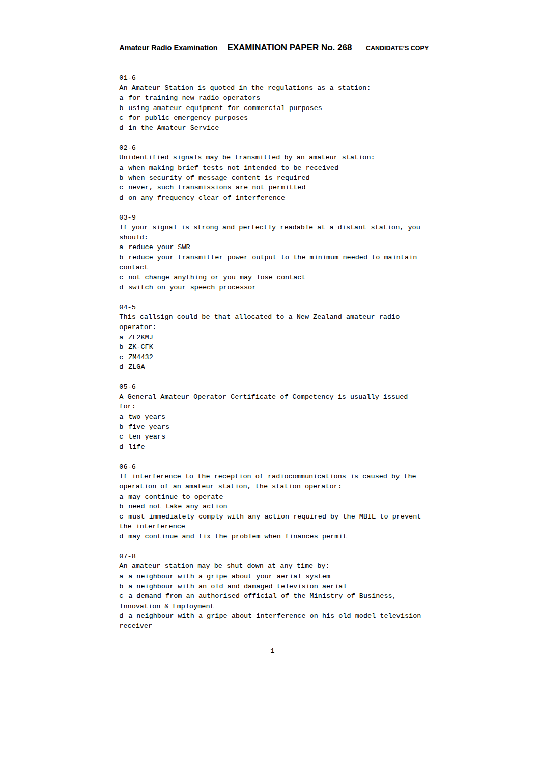Amateur Radio ExaminationEXAMINATION PAPER No. 268 CANDIDATE’S COPY
01-6
An Amateur Station is quoted in the regulations as a station:
afor training new radio operators
busing amateur equipment for commercial purposes
cfor public emergency purposes
din the Amateur Service
02-6
Unidentified signals may be transmitted by an amateur station:
awhen making brief tests not intended to be received
bwhen security of message content is required
cnever, such transmissions are not permitted
don any frequency clear of interference
03-9
If your signal is strong and perfectly readable at a distant station, you should:
areduce your SWR
breduce your transmitter power output to the minimum needed to maintain contact
cnot change anything or you may lose contact
dswitch on your speech processor
04-5
This callsign could be that allocated to a New Zealand amateur radio operator:
a ZL2KMJ
b ZK-CFK
c ZM4432
d ZLGA
05-6
A General Amateur Operator Certificate of Competency is usually issued for:
atwo years
bfive years
cten years
dlife
06-6
If interference to the reception of radiocommunications is caused by the operation of an amateur station, the station operator:
amay continue to operate
bneed not take any action
cmust immediately comply with any action required by the MBIE to prevent the interference
dmay continue and fix the problem when finances permit
07-8
An amateur station may be shut down at any time by:
aa neighbour with a gripe about your aerial system
ba neighbour with an old and damaged television aerial
ca demand from an authorised official of the Ministry of Business, Innovation & Employment
da neighbour with a gripe about interference on his old model television receiver
1